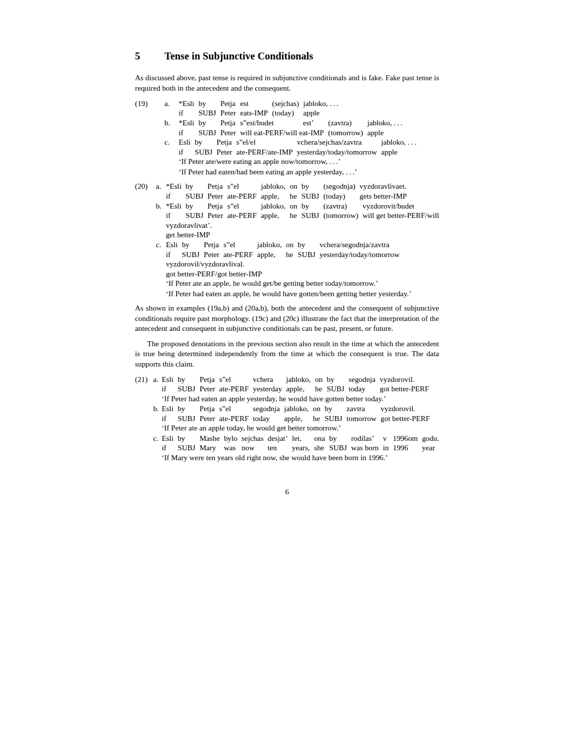5 Tense in Subjunctive Conditionals
As discussed above, past tense is required in subjunctive conditionals and is fake. Fake past tense is required both in the antecedent and the consequent.
| (19) | a. | / *Esli / by / Petja / est / (sejchas) / jabloko, . . . / / if / SUBJ / Peter / eats-IMP / (today) / apple / |
| | b. | / *Esli / by / Petja / s”est/budet / est’ / (zavtra) / jabloko, . . . / / if / SUBJ / Peter / will eat-PERF/will eat-IMP / (tomorrow) / apple / |
| | c. | / Esli / by / Petja / s”el/el / vchera/sejchas/zavtra / jabloko, . . . / / if / SUBJ / Peter / ate-PERF/ate-IMP / yesterday/today/tomorrow / apple / ‘If Peter ate/were eating an apple now/tomorrow, . . .’ ‘If Peter had eaten/had been eating an apple yesterday, . . .’ |
| (20) | a. | / *Esli / by / Petja / s”el / jabloko, / on / by / (segodnja) / vyzdoravlivaet. / / if / SUBJ / Peter / ate-PERF / apple, / he / SUBJ / (today) / gets better-IMP / |
| | b. | / *Esli / by / Petja / s”el / jabloko, / on / by / (zavtra) / vyzdorovit/budet / / if / SUBJ / Peter / ate-PERF / apple, / he / SUBJ / (tomorrow) / will get better-PERF/will / / vyzdoravlivat’. / / get better-IMP / |
| | c. | / Esli / by / Petja / s”el / jabloko, / on / by / vchera/segodnja/zavtra / / if / SUBJ / Peter / ate-PERF / apple, / he / SUBJ / yesterday/today/tomorrow / / vyzdorovil/vyzdoravlival. / / got better-PERF/got better-IMP / ‘If Peter ate an apple, he would get/be getting better today/tomorrow.’ ‘If Peter had eaten an apple, he would have gotten/been getting better yesterday.’ |
As shown in examples (19a,b) and (20a,b), both the antecedent and the consequent of subjunctive conditionals require past morphology. (19c) and (20c) illustrate the fact that the interpretation of the antecedent and consequent in subjunctive conditionals can be past, present, or future.
The proposed denotations in the previous section also result in the time at which the antecedent is true being determined independently from the time at which the consequent is true. The data supports this claim.
| (21) | a. | / Esli / by / Petja / s”el / vchera / jabloko, / on / by / segodnja / vyzdorovil. / / if / SUBJ / Peter / ate-PERF / yesterday / apple, / he / SUBJ / today / got better-PERF / ‘If Peter had eaten an apple yesterday, he would have gotten better today.’ |
| | b. | / Esli / by / Petja / s”el / segodnja / jabloko, / on / by / zavtra / vyzdorovil. / / if / SUBJ / Peter / ate-PERF / today / apple, / he / SUBJ / tomorrow / got better-PERF / ‘If Peter ate an apple today, he would get better tomorrow.’ |
| | c. | / Esli / by / Mashe / bylo / sejchas / desjat’ / let, / ona / by / rodilas’ / v / 1996om / godu. / / if / SUBJ / Mary / was / now / ten / years, / she / SUBJ / was born / in / 1996 / year / ‘If Mary were ten years old right now, she would have been born in 1996.’ |
6